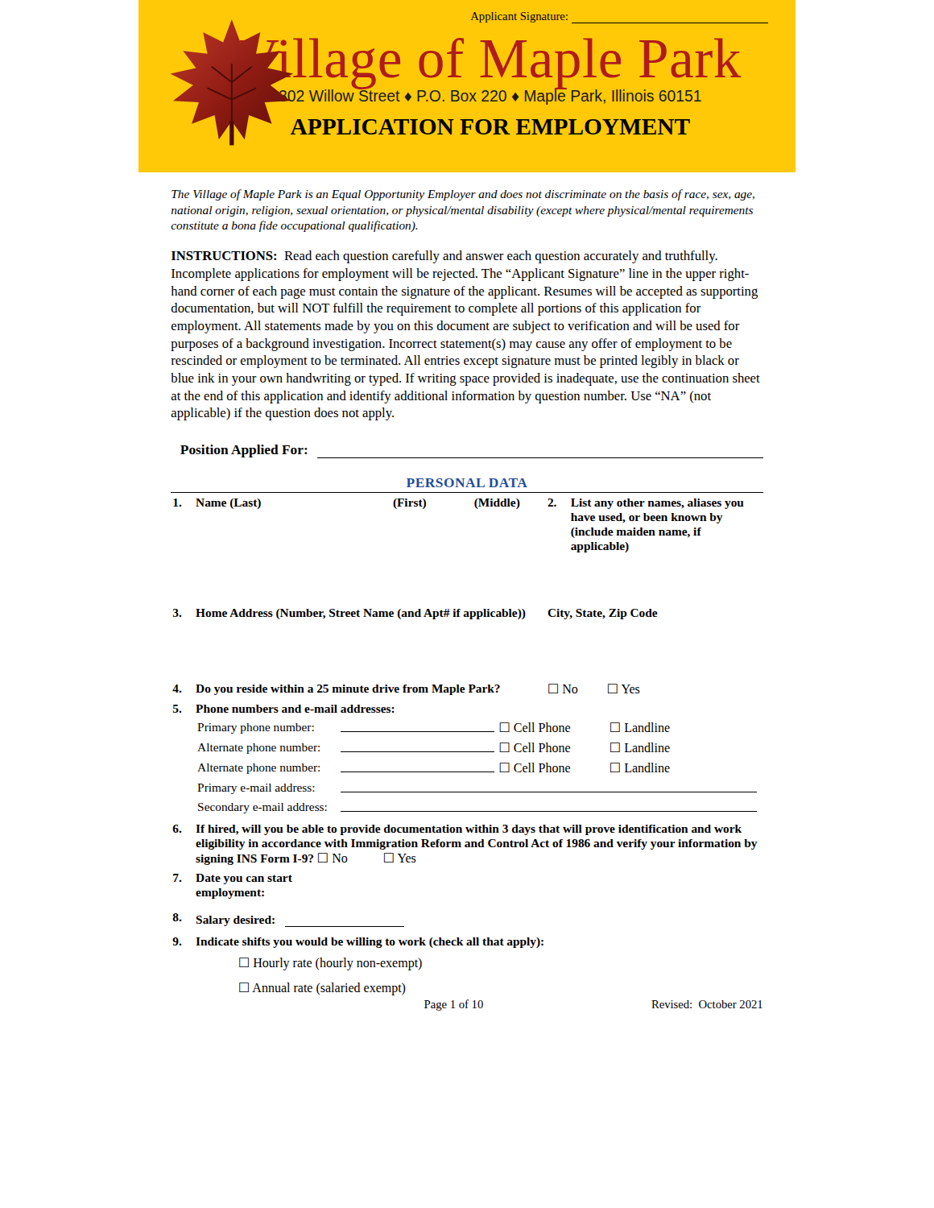Applicant Signature:
Village of Maple Park
302 Willow Street ♦ P.O. Box 220 ♦ Maple Park, Illinois 60151
APPLICATION FOR EMPLOYMENT
The Village of Maple Park is an Equal Opportunity Employer and does not discriminate on the basis of race, sex, age, national origin, religion, sexual orientation, or physical/mental disability (except where physical/mental requirements constitute a bona fide occupational qualification).
INSTRUCTIONS: Read each question carefully and answer each question accurately and truthfully. Incomplete applications for employment will be rejected. The “Applicant Signature” line in the upper right-hand corner of each page must contain the signature of the applicant. Resumes will be accepted as supporting documentation, but will NOT fulfill the requirement to complete all portions of this application for employment. All statements made by you on this document are subject to verification and will be used for purposes of a background investigation. Incorrect statement(s) may cause any offer of employment to be rescinded or employment to be terminated. All entries except signature must be printed legibly in black or blue ink in your own handwriting or typed. If writing space provided is inadequate, use the continuation sheet at the end of this application and identify additional information by question number. Use “NA” (not applicable) if the question does not apply.
Position Applied For:
PERSONAL DATA
| 1. | Name (Last) | (First) | (Middle) | 2. | List any other names, aliases you have used, or been known by (include maiden name, if applicable) |
| 3. | Home Address (Number, Street Name (and Apt# if applicable)) | City, State, Zip Code |
| 4. | Do you reside within a 25 minute drive from Maple Park? | ☐ No ☐ Yes |
| 5. | Phone numbers and e-mail addresses: / Primary phone number: / / ☐ Cell Phone ☐ Landline / / Alternate phone number: / / ☐ Cell Phone ☐ Landline / / Alternate phone number: / / ☐ Cell Phone ☐ Landline / / Primary e-mail address: / / / Secondary e-mail address: / / |
| 6. | If hired, will you be able to provide documentation within 3 days that will prove identification and work eligibility in accordance with Immigration Reform and Control Act of 1986 and verify your information by signing INS Form I-9? ☐ No ☐ Yes |
| 7. | Date you can start employment: |
| 8. | Salary desired: |
| 9. | Indicate shifts you would be willing to work (check all that apply): ☐ Hourly rate (hourly non-exempt) ☐ Annual rate (salaried exempt) |
Page 1 of 10
Revised: October 2021